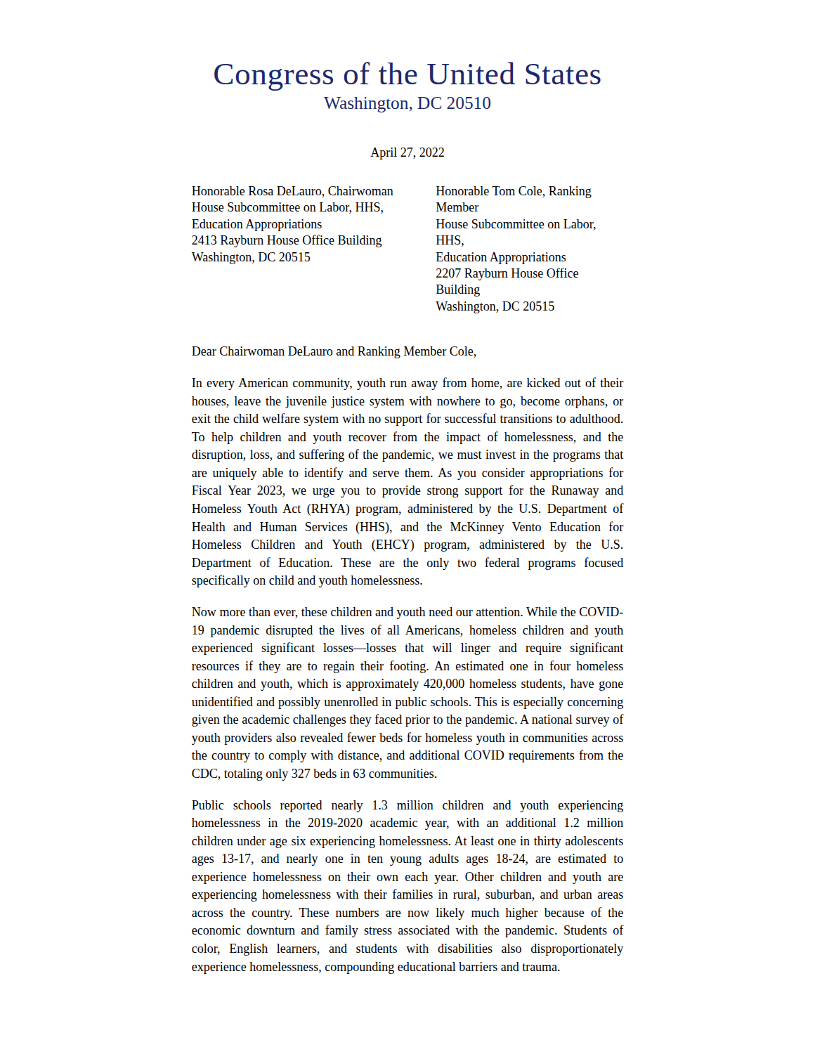Congress of the United States
Washington, DC 20510
April 27, 2022
| Honorable Rosa DeLauro, Chairwoman House Subcommittee on Labor, HHS, Education Appropriations 2413 Rayburn House Office Building Washington, DC 20515 | Honorable Tom Cole, Ranking Member House Subcommittee on Labor, HHS, Education Appropriations 2207 Rayburn House Office Building Washington, DC 20515 |
Dear Chairwoman DeLauro and Ranking Member Cole,
In every American community, youth run away from home, are kicked out of their houses, leave the juvenile justice system with nowhere to go, become orphans, or exit the child welfare system with no support for successful transitions to adulthood. To help children and youth recover from the impact of homelessness, and the disruption, loss, and suffering of the pandemic, we must invest in the programs that are uniquely able to identify and serve them. As you consider appropriations for Fiscal Year 2023, we urge you to provide strong support for the Runaway and Homeless Youth Act (RHYA) program, administered by the U.S. Department of Health and Human Services (HHS), and the McKinney Vento Education for Homeless Children and Youth (EHCY) program, administered by the U.S. Department of Education. These are the only two federal programs focused specifically on child and youth homelessness.
Now more than ever, these children and youth need our attention. While the COVID-19 pandemic disrupted the lives of all Americans, homeless children and youth experienced significant losses—losses that will linger and require significant resources if they are to regain their footing. An estimated one in four homeless children and youth, which is approximately 420,000 homeless students, have gone unidentified and possibly unenrolled in public schools. This is especially concerning given the academic challenges they faced prior to the pandemic. A national survey of youth providers also revealed fewer beds for homeless youth in communities across the country to comply with distance, and additional COVID requirements from the CDC, totaling only 327 beds in 63 communities.
Public schools reported nearly 1.3 million children and youth experiencing homelessness in the 2019-2020 academic year, with an additional 1.2 million children under age six experiencing homelessness. At least one in thirty adolescents ages 13-17, and nearly one in ten young adults ages 18-24, are estimated to experience homelessness on their own each year. Other children and youth are experiencing homelessness with their families in rural, suburban, and urban areas across the country. These numbers are now likely much higher because of the economic downturn and family stress associated with the pandemic. Students of color, English learners, and students with disabilities also disproportionately experience homelessness, compounding educational barriers and trauma.